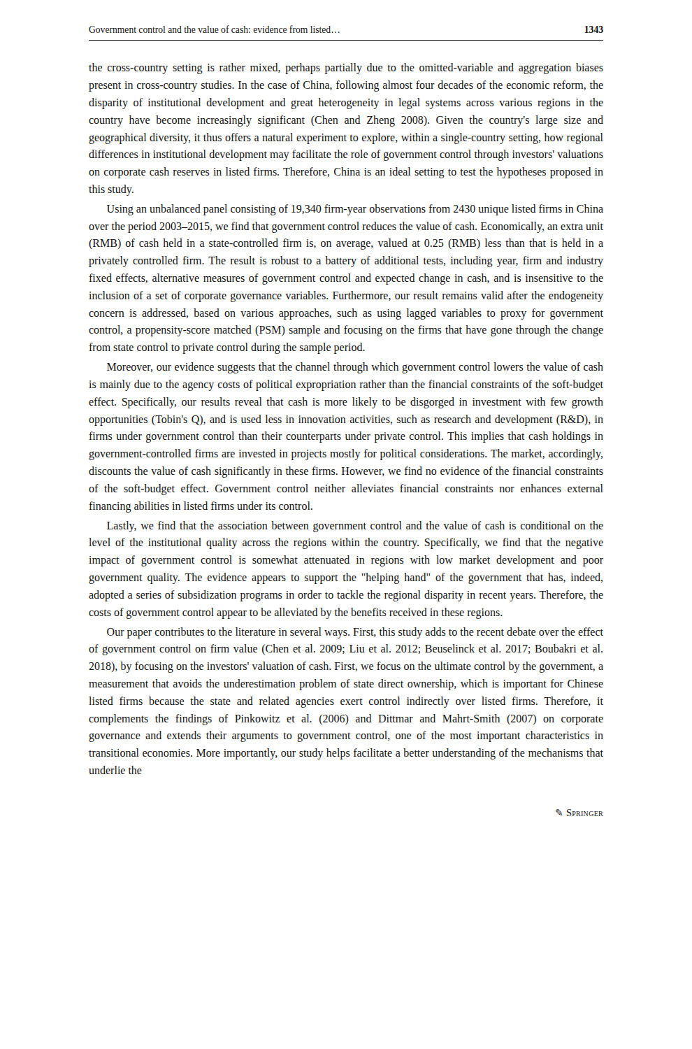Government control and the value of cash: evidence from listed… 1343
the cross-country setting is rather mixed, perhaps partially due to the omitted-variable and aggregation biases present in cross-country studies. In the case of China, following almost four decades of the economic reform, the disparity of institutional development and great heterogeneity in legal systems across various regions in the country have become increasingly significant (Chen and Zheng 2008). Given the country's large size and geographical diversity, it thus offers a natural experiment to explore, within a single-country setting, how regional differences in institutional development may facilitate the role of government control through investors' valuations on corporate cash reserves in listed firms. Therefore, China is an ideal setting to test the hypotheses proposed in this study.
Using an unbalanced panel consisting of 19,340 firm-year observations from 2430 unique listed firms in China over the period 2003–2015, we find that government control reduces the value of cash. Economically, an extra unit (RMB) of cash held in a state-controlled firm is, on average, valued at 0.25 (RMB) less than that is held in a privately controlled firm. The result is robust to a battery of additional tests, including year, firm and industry fixed effects, alternative measures of government control and expected change in cash, and is insensitive to the inclusion of a set of corporate governance variables. Furthermore, our result remains valid after the endogeneity concern is addressed, based on various approaches, such as using lagged variables to proxy for government control, a propensity-score matched (PSM) sample and focusing on the firms that have gone through the change from state control to private control during the sample period.
Moreover, our evidence suggests that the channel through which government control lowers the value of cash is mainly due to the agency costs of political expropriation rather than the financial constraints of the soft-budget effect. Specifically, our results reveal that cash is more likely to be disgorged in investment with few growth opportunities (Tobin's Q), and is used less in innovation activities, such as research and development (R&D), in firms under government control than their counterparts under private control. This implies that cash holdings in government-controlled firms are invested in projects mostly for political considerations. The market, accordingly, discounts the value of cash significantly in these firms. However, we find no evidence of the financial constraints of the soft-budget effect. Government control neither alleviates financial constraints nor enhances external financing abilities in listed firms under its control.
Lastly, we find that the association between government control and the value of cash is conditional on the level of the institutional quality across the regions within the country. Specifically, we find that the negative impact of government control is somewhat attenuated in regions with low market development and poor government quality. The evidence appears to support the "helping hand" of the government that has, indeed, adopted a series of subsidization programs in order to tackle the regional disparity in recent years. Therefore, the costs of government control appear to be alleviated by the benefits received in these regions.
Our paper contributes to the literature in several ways. First, this study adds to the recent debate over the effect of government control on firm value (Chen et al. 2009; Liu et al. 2012; Beuselinck et al. 2017; Boubakri et al. 2018), by focusing on the investors' valuation of cash. First, we focus on the ultimate control by the government, a measurement that avoids the underestimation problem of state direct ownership, which is important for Chinese listed firms because the state and related agencies exert control indirectly over listed firms. Therefore, it complements the findings of Pinkowitz et al. (2006) and Dittmar and Mahrt-Smith (2007) on corporate governance and extends their arguments to government control, one of the most important characteristics in transitional economies. More importantly, our study helps facilitate a better understanding of the mechanisms that underlie the
✎ Springer